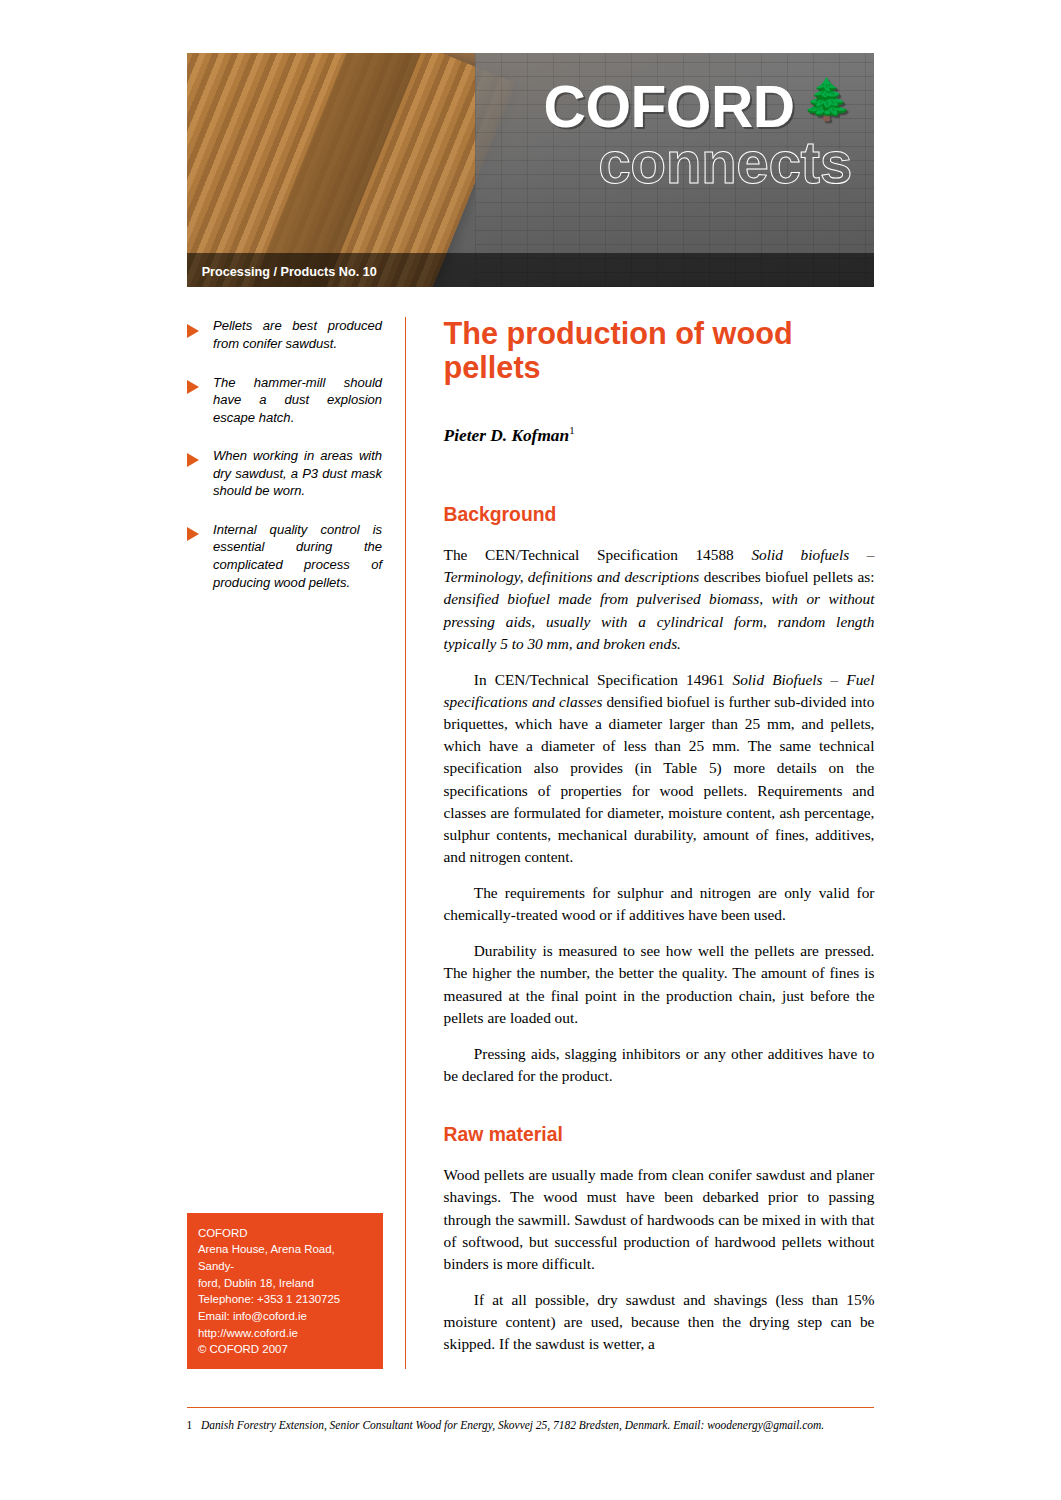COFORD🌲
connects
Processing / Products No. 10
Pellets are best produced from conifer sawdust.
The hammer-mill should have a dust explosion escape hatch.
When working in areas with dry sawdust, a P3 dust mask should be worn.
Internal quality control is essential during the complicated process of producing wood pellets.
COFORD
Arena House, Arena Road, Sandy-
ford, Dublin 18, Ireland
Telephone: +353 1 2130725
Email: info@coford.ie
http://www.coford.ie
© COFORD 2007
The production of wood pellets
Pieter D. Kofman1
Background
The CEN/Technical Specification 14588 Solid biofuels – Terminology, definitions and descriptions describes biofuel pellets as: densified biofuel made from pulverised biomass, with or without pressing aids, usually with a cylindrical form, random length typically 5 to 30 mm, and broken ends.
In CEN/Technical Specification 14961 Solid Biofuels – Fuel specifications and classes densified biofuel is further sub-divided into briquettes, which have a diameter larger than 25 mm, and pellets, which have a diameter of less than 25 mm. The same technical specification also provides (in Table 5) more details on the specifications of properties for wood pellets. Requirements and classes are formulated for diameter, moisture content, ash percentage, sulphur contents, mechanical durability, amount of fines, additives, and nitrogen content.
The requirements for sulphur and nitrogen are only valid for chemically-treated wood or if additives have been used.
Durability is measured to see how well the pellets are pressed. The higher the number, the better the quality. The amount of fines is measured at the final point in the production chain, just before the pellets are loaded out.
Pressing aids, slagging inhibitors or any other additives have to be declared for the product.
Raw material
Wood pellets are usually made from clean conifer sawdust and planer shavings. The wood must have been debarked prior to passing through the sawmill. Sawdust of hardwoods can be mixed in with that of softwood, but successful production of hardwood pellets without binders is more difficult.
If at all possible, dry sawdust and shavings (less than 15% moisture content) are used, because then the drying step can be skipped. If the sawdust is wetter, a
1 Danish Forestry Extension, Senior Consultant Wood for Energy, Skovvej 25, 7182 Bredsten, Denmark. Email: woodenergy@gmail.com.